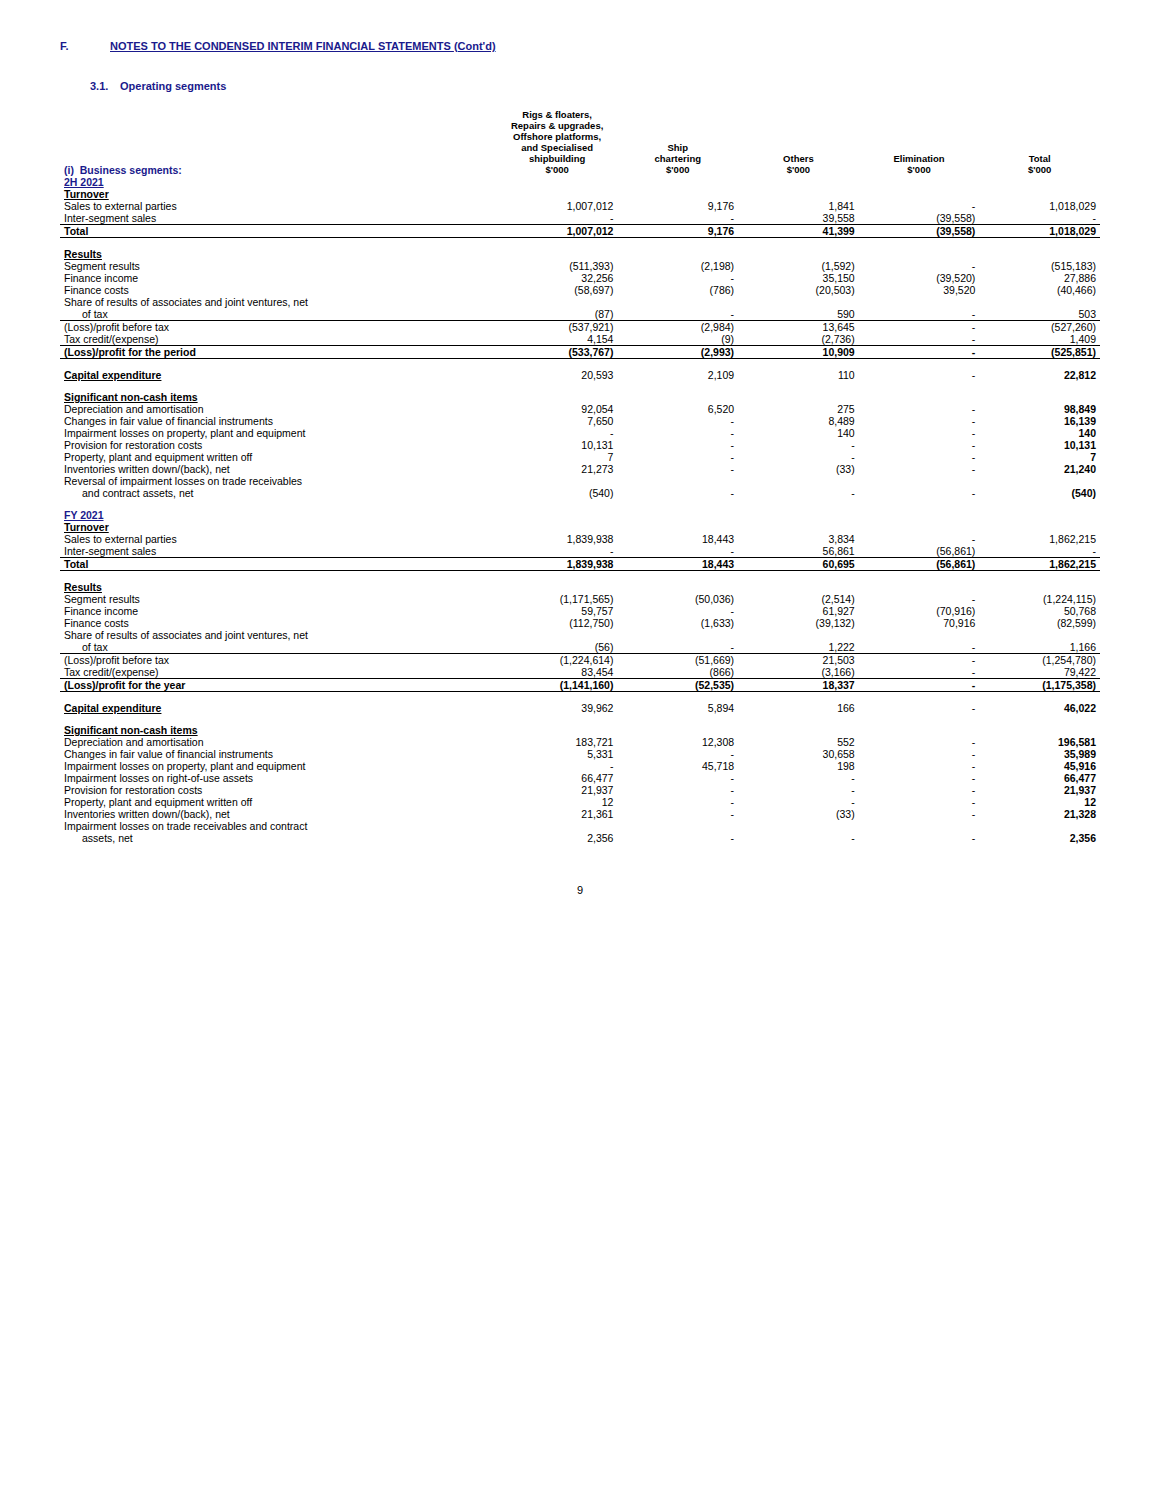F.
NOTES TO THE CONDENSED INTERIM FINANCIAL STATEMENTS (Cont'd)
3.1.
Operating segments
| (i) Business segments: | Rigs & floaters, Repairs & upgrades, Offshore platforms, and Specialised shipbuilding $'000 | Ship chartering $'000 | Others $'000 | Elimination $'000 | Total $'000 |
| 2H 2021 | | | | | |
| Turnover | | | | | |
| Sales to external parties | 1,007,012 | 9,176 | 1,841 | - | 1,018,029 |
| Inter-segment sales | - | - | 39,558 | (39,558) | - |
| Total | 1,007,012 | 9,176 | 41,399 | (39,558) | 1,018,029 |
| Results | | | | | |
| Segment results | (511,393) | (2,198) | (1,592) | - | (515,183) |
| Finance income | 32,256 | - | 35,150 | (39,520) | 27,886 |
| Finance costs | (58,697) | (786) | (20,503) | 39,520 | (40,466) |
| Share of results of associates and joint ventures, net of tax | (87) | - | 590 | - | 503 |
| (Loss)/profit before tax | (537,921) | (2,984) | 13,645 | - | (527,260) |
| Tax credit/(expense) | 4,154 | (9) | (2,736) | - | 1,409 |
| (Loss)/profit for the period | (533,767) | (2,993) | 10,909 | - | (525,851) |
| Capital expenditure | 20,593 | 2,109 | 110 | - | 22,812 |
| Significant non-cash items | | | | | |
| Depreciation and amortisation | 92,054 | 6,520 | 275 | - | 98,849 |
| Changes in fair value of financial instruments | 7,650 | - | 8,489 | - | 16,139 |
| Impairment losses on property, plant and equipment | - | - | 140 | - | 140 |
| Provision for restoration costs | 10,131 | - | - | - | 10,131 |
| Property, plant and equipment written off | 7 | - | - | - | 7 |
| Inventories written down/(back), net | 21,273 | - | (33) | - | 21,240 |
| Reversal of impairment losses on trade receivables and contract assets, net | (540) | - | - | - | (540) |
| FY 2021 | | | | | |
| Turnover | | | | | |
| Sales to external parties | 1,839,938 | 18,443 | 3,834 | - | 1,862,215 |
| Inter-segment sales | - | - | 56,861 | (56,861) | - |
| Total | 1,839,938 | 18,443 | 60,695 | (56,861) | 1,862,215 |
| Results | | | | | |
| Segment results | (1,171,565) | (50,036) | (2,514) | - | (1,224,115) |
| Finance income | 59,757 | - | 61,927 | (70,916) | 50,768 |
| Finance costs | (112,750) | (1,633) | (39,132) | 70,916 | (82,599) |
| Share of results of associates and joint ventures, net of tax | (56) | - | 1,222 | - | 1,166 |
| (Loss)/profit before tax | (1,224,614) | (51,669) | 21,503 | - | (1,254,780) |
| Tax credit/(expense) | 83,454 | (866) | (3,166) | - | 79,422 |
| (Loss)/profit for the year | (1,141,160) | (52,535) | 18,337 | - | (1,175,358) |
| Capital expenditure | 39,962 | 5,894 | 166 | - | 46,022 |
| Significant non-cash items | | | | | |
| Depreciation and amortisation | 183,721 | 12,308 | 552 | - | 196,581 |
| Changes in fair value of financial instruments | 5,331 | - | 30,658 | - | 35,989 |
| Impairment losses on property, plant and equipment | - | 45,718 | 198 | - | 45,916 |
| Impairment losses on right-of-use assets | 66,477 | - | - | - | 66,477 |
| Provision for restoration costs | 21,937 | - | - | - | 21,937 |
| Property, plant and equipment written off | 12 | - | - | - | 12 |
| Inventories written down/(back), net | 21,361 | - | (33) | - | 21,328 |
| Impairment losses on trade receivables and contract assets, net | 2,356 | - | - | - | 2,356 |
9